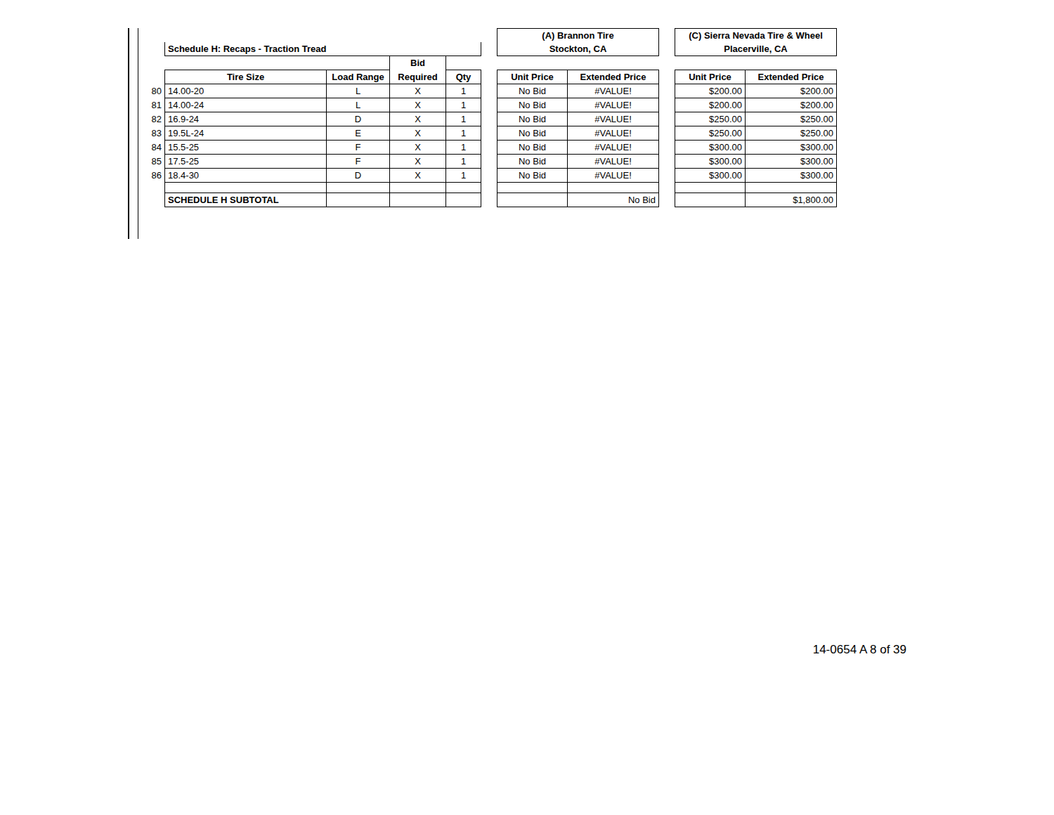| | | | (A) Brannon Tire | | (C) Sierra Nevada Tire & Wheel |
| | Schedule H: Recaps - Traction Tread | | Stockton, CA | | Placerville, CA |
| | | | Bid | | | | | | | |
| | Tire Size | Load Range | Required | Qty | | Unit Price | Extended Price | | Unit Price | Extended Price |
| 80 | 14.00-20 | L | X | 1 | | No Bid | #VALUE! | | $200.00 | $200.00 |
| 81 | 14.00-24 | L | X | 1 | | No Bid | #VALUE! | | $200.00 | $200.00 |
| 82 | 16.9-24 | D | X | 1 | | No Bid | #VALUE! | | $250.00 | $250.00 |
| 83 | 19.5L-24 | E | X | 1 | | No Bid | #VALUE! | | $250.00 | $250.00 |
| 84 | 15.5-25 | F | X | 1 | | No Bid | #VALUE! | | $300.00 | $300.00 |
| 85 | 17.5-25 | F | X | 1 | | No Bid | #VALUE! | | $300.00 | $300.00 |
| 86 | 18.4-30 | D | X | 1 | | No Bid | #VALUE! | | $300.00 | $300.00 |
| | SCHEDULE H SUBTOTAL | | | | | | No Bid | | | $1,800.00 |
14-0654 A 8 of 39